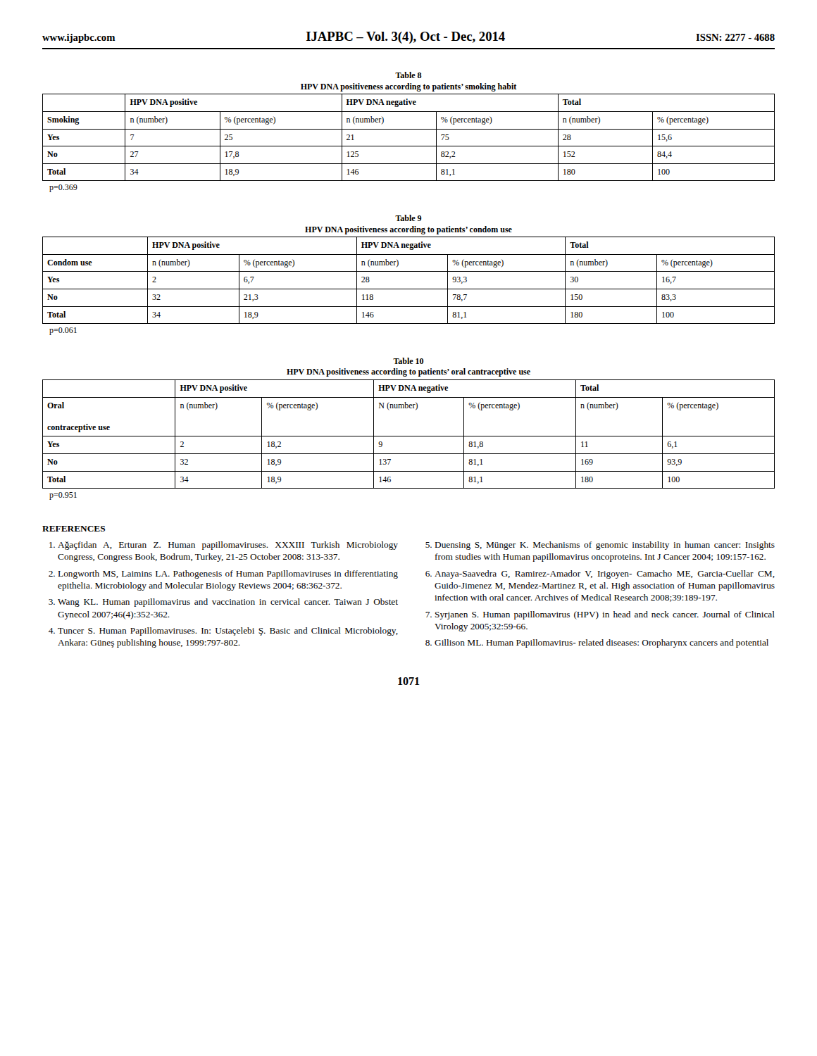www.ijapbc.com IJAPBC – Vol. 3(4), Oct - Dec, 2014 ISSN: 2277 - 4688
Table 8
HPV DNA positiveness according to patients’ smoking habit
| | HPV DNA positive | HPV DNA negative | Total |
| --- | --- | --- | --- |
| Smoking | n (number) | % (percentage) | n (number) | % (percentage) | n (number) | % (percentage) |
| Yes | 7 | 25 | 21 | 75 | 28 | 15,6 |
| No | 27 | 17,8 | 125 | 82,2 | 152 | 84,4 |
| Total | 34 | 18,9 | 146 | 81,1 | 180 | 100 |
p=0.369
Table 9
HPV DNA positiveness according to patients’ condom use
| | HPV DNA positive | HPV DNA negative | Total |
| --- | --- | --- | --- |
| Condom use | n (number) | % (percentage) | n (number) | % (percentage) | n (number) | % (percentage) |
| Yes | 2 | 6,7 | 28 | 93,3 | 30 | 16,7 |
| No | 32 | 21,3 | 118 | 78,7 | 150 | 83,3 |
| Total | 34 | 18,9 | 146 | 81,1 | 180 | 100 |
p=0.061
Table 10
HPV DNA positiveness according to patients’ oral cantraceptive use
| | HPV DNA positive | HPV DNA negative | Total |
| --- | --- | --- | --- |
| Oral contraceptive use | n (number) | % (percentage) | N (number) | % (percentage) | n (number) | % (percentage) |
| Yes | 2 | 18,2 | 9 | 81,8 | 11 | 6,1 |
| No | 32 | 18,9 | 137 | 81,1 | 169 | 93,9 |
| Total | 34 | 18,9 | 146 | 81,1 | 180 | 100 |
p=0.951
REFERENCES
Ağaçfidan A, Erturan Z. Human papillomaviruses. XXXIII Turkish Microbiology Congress, Congress Book, Bodrum, Turkey, 21-25 October 2008: 313-337.
Longworth MS, Laimins LA. Pathogenesis of Human Papillomaviruses in differentiating epithelia. Microbiology and Molecular Biology Reviews 2004; 68:362-372.
Wang KL. Human papillomavirus and vaccination in cervical cancer. Taiwan J Obstet Gynecol 2007;46(4):352-362.
Tuncer S. Human Papillomaviruses. In: Ustaçelebi Ş. Basic and Clinical Microbiology, Ankara: Güneş publishing house, 1999:797-802.
Duensing S, Münger K. Mechanisms of genomic instability in human cancer: Insights from studies with Human papillomavirus oncoproteins. Int J Cancer 2004; 109:157-162.
Anaya-Saavedra G, Ramirez-Amador V, Irigoyen- Camacho ME, Garcia-Cuellar CM, Guido-Jimenez M, Mendez-Martinez R, et al. High association of Human papillomavirus infection with oral cancer. Archives of Medical Research 2008;39:189-197.
Syrjanen S. Human papillomavirus (HPV) in head and neck cancer. Journal of Clinical Virology 2005;32:59-66.
Gillison ML. Human Papillomavirus- related diseases: Oropharynx cancers and potential
1071